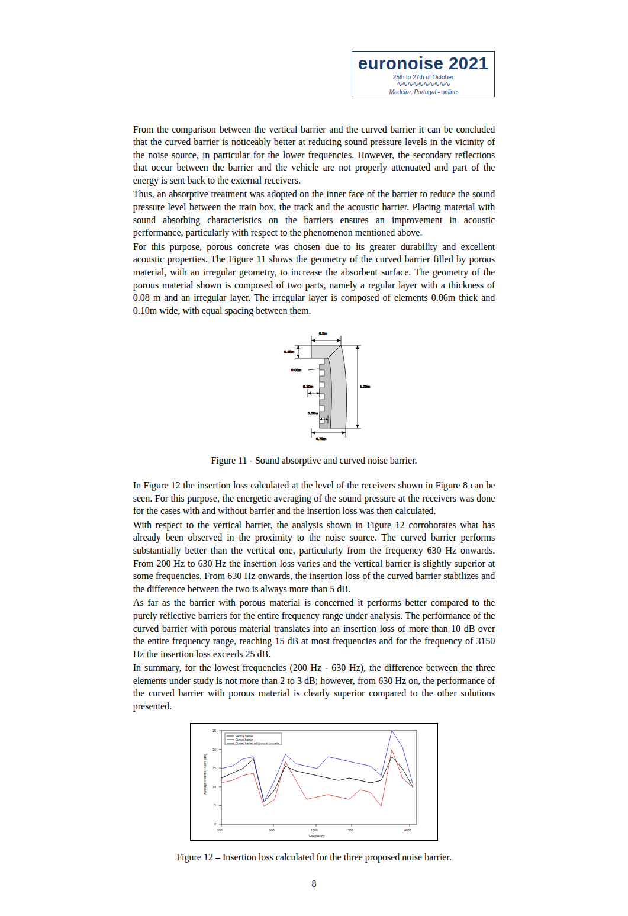euronoise 2021
25th to 27th of October
∿∿∿∿∿∿∿∿∿∿
Madeira, Portugal - online
From the comparison between the vertical barrier and the curved barrier it can be concluded that the curved barrier is noticeably better at reducing sound pressure levels in the vicinity of the noise source, in particular for the lower frequencies. However, the secondary reflections that occur between the barrier and the vehicle are not properly attenuated and part of the energy is sent back to the external receivers.
Thus, an absorptive treatment was adopted on the inner face of the barrier to reduce the sound pressure level between the train box, the track and the acoustic barrier. Placing material with sound absorbing characteristics on the barriers ensures an improvement in acoustic performance, particularly with respect to the phenomenon mentioned above.
For this purpose, porous concrete was chosen due to its greater durability and excellent acoustic properties. The Figure 11 shows the geometry of the curved barrier filled by porous material, with an irregular geometry, to increase the absorbent surface. The geometry of the porous material shown is composed of two parts, namely a regular layer with a thickness of 0.08 m and an irregular layer. The irregular layer is composed of elements 0.06m thick and 0.10m wide, with equal spacing between them.
0.5m 0.15m 0.06m 0.10m 0.08m 0.75m 1.20m
Figure 11 - Sound absorptive and curved noise barrier.
In Figure 12 the insertion loss calculated at the level of the receivers shown in Figure 8 can be seen. For this purpose, the energetic averaging of the sound pressure at the receivers was done for the cases with and without barrier and the insertion loss was then calculated.
With respect to the vertical barrier, the analysis shown in Figure 12 corroborates what has already been observed in the proximity to the noise source. The curved barrier performs substantially better than the vertical one, particularly from the frequency 630 Hz onwards. From 200 Hz to 630 Hz the insertion loss varies and the vertical barrier is slightly superior at some frequencies. From 630 Hz onwards, the insertion loss of the curved barrier stabilizes and the difference between the two is always more than 5 dB.
As far as the barrier with porous material is concerned it performs better compared to the purely reflective barriers for the entire frequency range under analysis. The performance of the curved barrier with porous material translates into an insertion loss of more than 10 dB over the entire frequency range, reaching 15 dB at most frequencies and for the frequency of 3150 Hz the insertion loss exceeds 25 dB.
In summary, for the lowest frequencies (200 Hz - 630 Hz), the difference between the three elements under study is not more than 2 to 3 dB; however, from 630 Hz on, the performance of the curved barrier with porous material is clearly superior compared to the other solutions presented.
0 5 10 15 20 25 200 500 1000 1500 4000 Frequency Average Insertion Loss [dB] Vertical barrier Curved barrier Curved barrier with porous concrete
Figure 12 – Insertion loss calculated for the three proposed noise barrier.
8